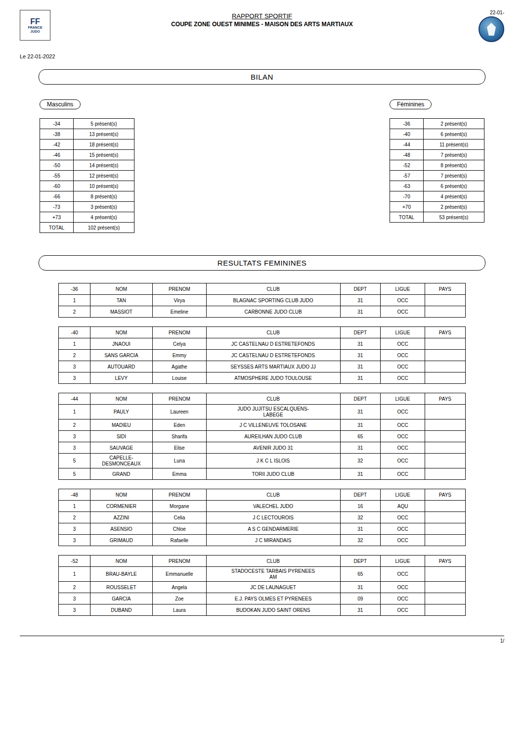FF
FRANCE
JUDO
RAPPORT SPORTIF
COUPE ZONE OUEST MINIMES - MAISON DES ARTS MARTIAUX
22-01-
Le 22-01-2022
BILAN
Masculins
| -34 | 5 présent(s) |
| -38 | 13 présent(s) |
| -42 | 18 présent(s) |
| -46 | 15 présent(s) |
| -50 | 14 présent(s) |
| -55 | 12 présent(s) |
| -60 | 10 présent(s) |
| -66 | 8 présent(s) |
| -73 | 3 présent(s) |
| +73 | 4 présent(s) |
| TOTAL | 102 présent(s) |
Féminines
| -36 | 2 présent(s) |
| -40 | 6 présent(s) |
| -44 | 11 présent(s) |
| -48 | 7 présent(s) |
| -52 | 8 présent(s) |
| -57 | 7 présent(s) |
| -63 | 6 présent(s) |
| -70 | 4 présent(s) |
| +70 | 2 présent(s) |
| TOTAL | 53 présent(s) |
RESULTATS FEMININES
| -36 | NOM | PRENOM | CLUB | DEPT | LIGUE | PAYS |
| --- | --- | --- | --- | --- | --- | --- |
| 1 | TAN | Virya | BLAGNAC SPORTING CLUB JUDO | 31 | OCC | |
| 2 | MASSIOT | Emeline | CARBONNE JUDO CLUB | 31 | OCC | |
| -40 | NOM | PRENOM | CLUB | DEPT | LIGUE | PAYS |
| --- | --- | --- | --- | --- | --- | --- |
| 1 | JNAOUI | Celya | JC CASTELNAU D ESTRETEFONDS | 31 | OCC | |
| 2 | SANS GARCIA | Emmy | JC CASTELNAU D ESTRETEFONDS | 31 | OCC | |
| 3 | AUTOUARD | Agathe | SEYSSES ARTS MARTIAUX JUDO JJ | 31 | OCC | |
| 3 | LEVY | Louise | ATMOSPHERE JUDO TOULOUSE | 31 | OCC | |
| -44 | NOM | PRENOM | CLUB | DEPT | LIGUE | PAYS |
| --- | --- | --- | --- | --- | --- | --- |
| 1 | PAULY | Laureen | JUDO JUJITSU ESCALQUENS- LABEGE | 31 | OCC | |
| 2 | MADIEU | Eden | J C VILLENEUVE TOLOSANE | 31 | OCC | |
| 3 | SIDI | Sharifa | AUREILHAN JUDO CLUB | 65 | OCC | |
| 3 | SAUVAGE | Elise | AVENIR JUDO 31 | 31 | OCC | |
| 5 | CAPELLE- DESMONCEAUX | Luna | J K C L ISLOIS | 32 | OCC | |
| 5 | GRAND | Emma | TORII JUDO CLUB | 31 | OCC | |
| -48 | NOM | PRENOM | CLUB | DEPT | LIGUE | PAYS |
| --- | --- | --- | --- | --- | --- | --- |
| 1 | CORMENIER | Morgane | VALECHEL JUDO | 16 | AQU | |
| 2 | AZZINI | Celia | J C LECTOUROIS | 32 | OCC | |
| 3 | ASENSIO | Chloe | A S C GENDARMERIE | 31 | OCC | |
| 3 | GRIMAUD | Rafaelle | J C MIRANDAIS | 32 | OCC | |
| -52 | NOM | PRENOM | CLUB | DEPT | LIGUE | PAYS |
| --- | --- | --- | --- | --- | --- | --- |
| 1 | BRAU-BAYLE | Emmanuelle | STADOCESTE TARBAIS PYRENEES AM | 65 | OCC | |
| 2 | ROUSSELET | Angela | JC DE LAUNAGUET | 31 | OCC | |
| 3 | GARCIA | Zoe | E.J. PAYS OLMES ET PYRENEES | 09 | OCC | |
| 3 | DUBAND | Laura | BUDOKAN JUDO SAINT ORENS | 31 | OCC | |
1/